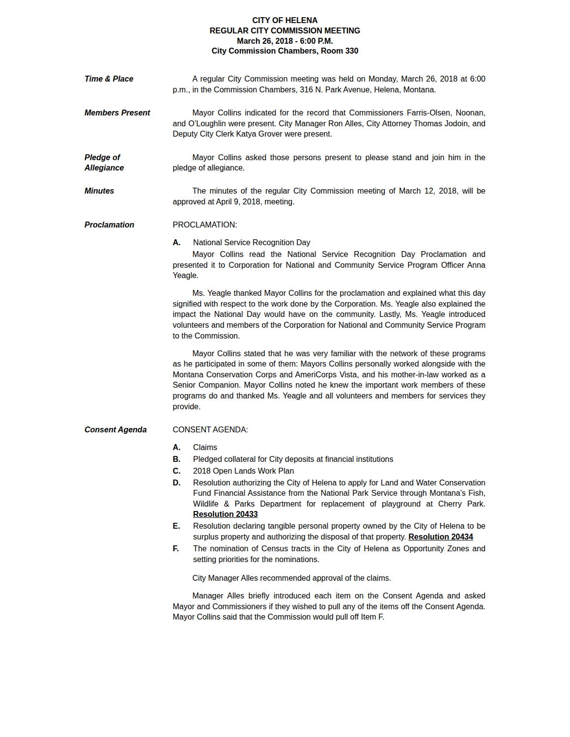CITY OF HELENA
REGULAR CITY COMMISSION MEETING
March 26, 2018 - 6:00 P.M.
City Commission Chambers, Room 330
Time & Place
A regular City Commission meeting was held on Monday, March 26, 2018 at 6:00 p.m., in the Commission Chambers, 316 N. Park Avenue, Helena, Montana.
Members Present
Mayor Collins indicated for the record that Commissioners Farris-Olsen, Noonan, and O’Loughlin were present. City Manager Ron Alles, City Attorney Thomas Jodoin, and Deputy City Clerk Katya Grover were present.
Pledge of
Allegiance
Mayor Collins asked those persons present to please stand and join him in the pledge of allegiance.
Minutes
The minutes of the regular City Commission meeting of March 12, 2018, will be approved at April 9, 2018, meeting.
Proclamation
PROCLAMATION:
A. National Service Recognition Day
Mayor Collins read the National Service Recognition Day Proclamation and presented it to Corporation for National and Community Service Program Officer Anna Yeagle.
Ms. Yeagle thanked Mayor Collins for the proclamation and explained what this day signified with respect to the work done by the Corporation. Ms. Yeagle also explained the impact the National Day would have on the community. Lastly, Ms. Yeagle introduced volunteers and members of the Corporation for National and Community Service Program to the Commission.
Mayor Collins stated that he was very familiar with the network of these programs as he participated in some of them: Mayors Collins personally worked alongside with the Montana Conservation Corps and AmeriCorps Vista, and his mother-in-law worked as a Senior Companion. Mayor Collins noted he knew the important work members of these programs do and thanked Ms. Yeagle and all volunteers and members for services they provide.
Consent Agenda
CONSENT AGENDA:
A. Claims
B. Pledged collateral for City deposits at financial institutions
C. 2018 Open Lands Work Plan
D. Resolution authorizing the City of Helena to apply for Land and Water Conservation Fund Financial Assistance from the National Park Service through Montana's Fish, Wildlife & Parks Department for replacement of playground at Cherry Park. Resolution 20433
E. Resolution declaring tangible personal property owned by the City of Helena to be surplus property and authorizing the disposal of that property. Resolution 20434
F. The nomination of Census tracts in the City of Helena as Opportunity Zones and setting priorities for the nominations.
City Manager Alles recommended approval of the claims.
Manager Alles briefly introduced each item on the Consent Agenda and asked Mayor and Commissioners if they wished to pull any of the items off the Consent Agenda. Mayor Collins said that the Commission would pull off Item F.